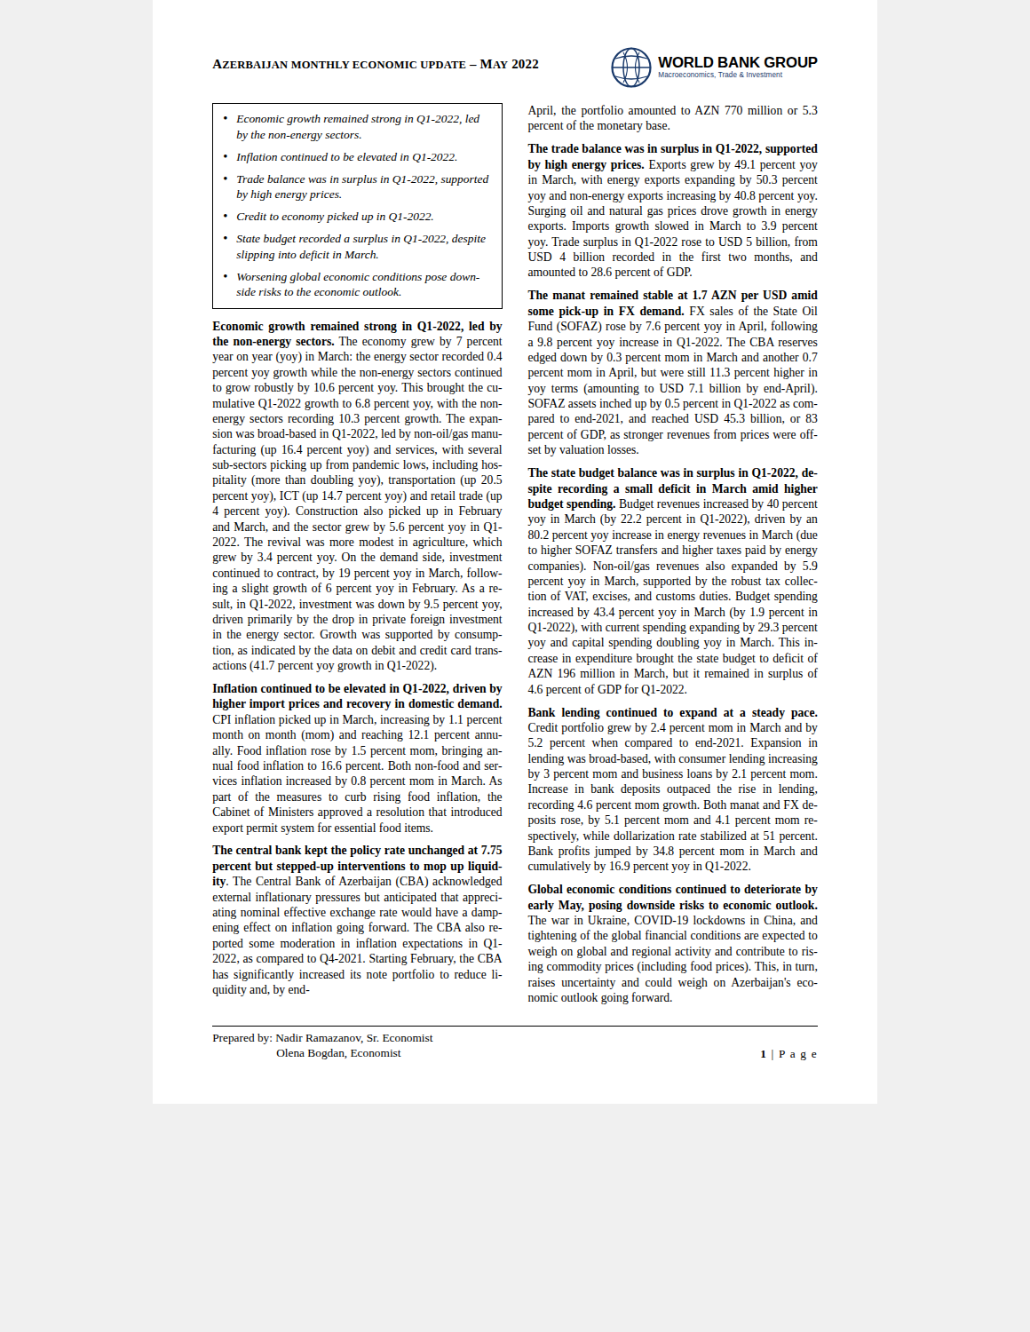AZERBAIJAN MONTHLY ECONOMIC UPDATE – MAY 2022
WORLD BANK GROUP
Macroeconomics, Trade & Investment
Economic growth remained strong in Q1-2022, led by the non-energy sectors.
Inflation continued to be elevated in Q1-2022.
Trade balance was in surplus in Q1-2022, supported by high energy prices.
Credit to economy picked up in Q1-2022.
State budget recorded a surplus in Q1-2022, despite slipping into deficit in March.
Worsening global economic conditions pose downside risks to the economic outlook.
Economic growth remained strong in Q1-2022, led by the non-energy sectors. The economy grew by 7 percent year on year (yoy) in March: the energy sector recorded 0.4 percent yoy growth while the non-energy sectors continued to grow robustly by 10.6 percent yoy. This brought the cumulative Q1-2022 growth to 6.8 percent yoy, with the non-energy sectors recording 10.3 percent growth. The expansion was broad-based in Q1-2022, led by non-oil/gas manufacturing (up 16.4 percent yoy) and services, with several sub-sectors picking up from pandemic lows, including hospitality (more than doubling yoy), transportation (up 20.5 percent yoy), ICT (up 14.7 percent yoy) and retail trade (up 4 percent yoy). Construction also picked up in February and March, and the sector grew by 5.6 percent yoy in Q1-2022. The revival was more modest in agriculture, which grew by 3.4 percent yoy. On the demand side, investment continued to contract, by 19 percent yoy in March, following a slight growth of 6 percent yoy in February. As a result, in Q1-2022, investment was down by 9.5 percent yoy, driven primarily by the drop in private foreign investment in the energy sector. Growth was supported by consumption, as indicated by the data on debit and credit card transactions (41.7 percent yoy growth in Q1-2022).
Inflation continued to be elevated in Q1-2022, driven by higher import prices and recovery in domestic demand. CPI inflation picked up in March, increasing by 1.1 percent month on month (mom) and reaching 12.1 percent annually. Food inflation rose by 1.5 percent mom, bringing annual food inflation to 16.6 percent. Both non-food and services inflation increased by 0.8 percent mom in March. As part of the measures to curb rising food inflation, the Cabinet of Ministers approved a resolution that introduced export permit system for essential food items.
The central bank kept the policy rate unchanged at 7.75 percent but stepped-up interventions to mop up liquidity. The Central Bank of Azerbaijan (CBA) acknowledged external inflationary pressures but anticipated that appreciating nominal effective exchange rate would have a dampening effect on inflation going forward. The CBA also reported some moderation in inflation expectations in Q1-2022, as compared to Q4-2021. Starting February, the CBA has significantly increased its note portfolio to reduce liquidity and, by end-
April, the portfolio amounted to AZN 770 million or 5.3 percent of the monetary base.
The trade balance was in surplus in Q1-2022, supported by high energy prices. Exports grew by 49.1 percent yoy in March, with energy exports expanding by 50.3 percent yoy and non-energy exports increasing by 40.8 percent yoy. Surging oil and natural gas prices drove growth in energy exports. Imports growth slowed in March to 3.9 percent yoy. Trade surplus in Q1-2022 rose to USD 5 billion, from USD 4 billion recorded in the first two months, and amounted to 28.6 percent of GDP.
The manat remained stable at 1.7 AZN per USD amid some pick-up in FX demand. FX sales of the State Oil Fund (SOFAZ) rose by 7.6 percent yoy in April, following a 9.8 percent yoy increase in Q1-2022. The CBA reserves edged down by 0.3 percent mom in March and another 0.7 percent mom in April, but were still 11.3 percent higher in yoy terms (amounting to USD 7.1 billion by end-April). SOFAZ assets inched up by 0.5 percent in Q1-2022 as compared to end-2021, and reached USD 45.3 billion, or 83 percent of GDP, as stronger revenues from prices were offset by valuation losses.
The state budget balance was in surplus in Q1-2022, despite recording a small deficit in March amid higher budget spending. Budget revenues increased by 40 percent yoy in March (by 22.2 percent in Q1-2022), driven by an 80.2 percent yoy increase in energy revenues in March (due to higher SOFAZ transfers and higher taxes paid by energy companies). Non-oil/gas revenues also expanded by 5.9 percent yoy in March, supported by the robust tax collection of VAT, excises, and customs duties. Budget spending increased by 43.4 percent yoy in March (by 1.9 percent in Q1-2022), with current spending expanding by 29.3 percent yoy and capital spending doubling yoy in March. This increase in expenditure brought the state budget to deficit of AZN 196 million in March, but it remained in surplus of 4.6 percent of GDP for Q1-2022.
Bank lending continued to expand at a steady pace. Credit portfolio grew by 2.4 percent mom in March and by 5.2 percent when compared to end-2021. Expansion in lending was broad-based, with consumer lending increasing by 3 percent mom and business loans by 2.1 percent mom. Increase in bank deposits outpaced the rise in lending, recording 4.6 percent mom growth. Both manat and FX deposits rose, by 5.1 percent mom and 4.1 percent mom respectively, while dollarization rate stabilized at 51 percent. Bank profits jumped by 34.8 percent mom in March and cumulatively by 16.9 percent yoy in Q1-2022.
Global economic conditions continued to deteriorate by early May, posing downside risks to economic outlook. The war in Ukraine, COVID-19 lockdowns in China, and tightening of the global financial conditions are expected to weigh on global and regional activity and contribute to rising commodity prices (including food prices). This, in turn, raises uncertainty and could weigh on Azerbaijan's economic outlook going forward.
Prepared by: Nadir Ramazanov, Sr. Economist
Olena Bogdan, Economist
1 | P a g e